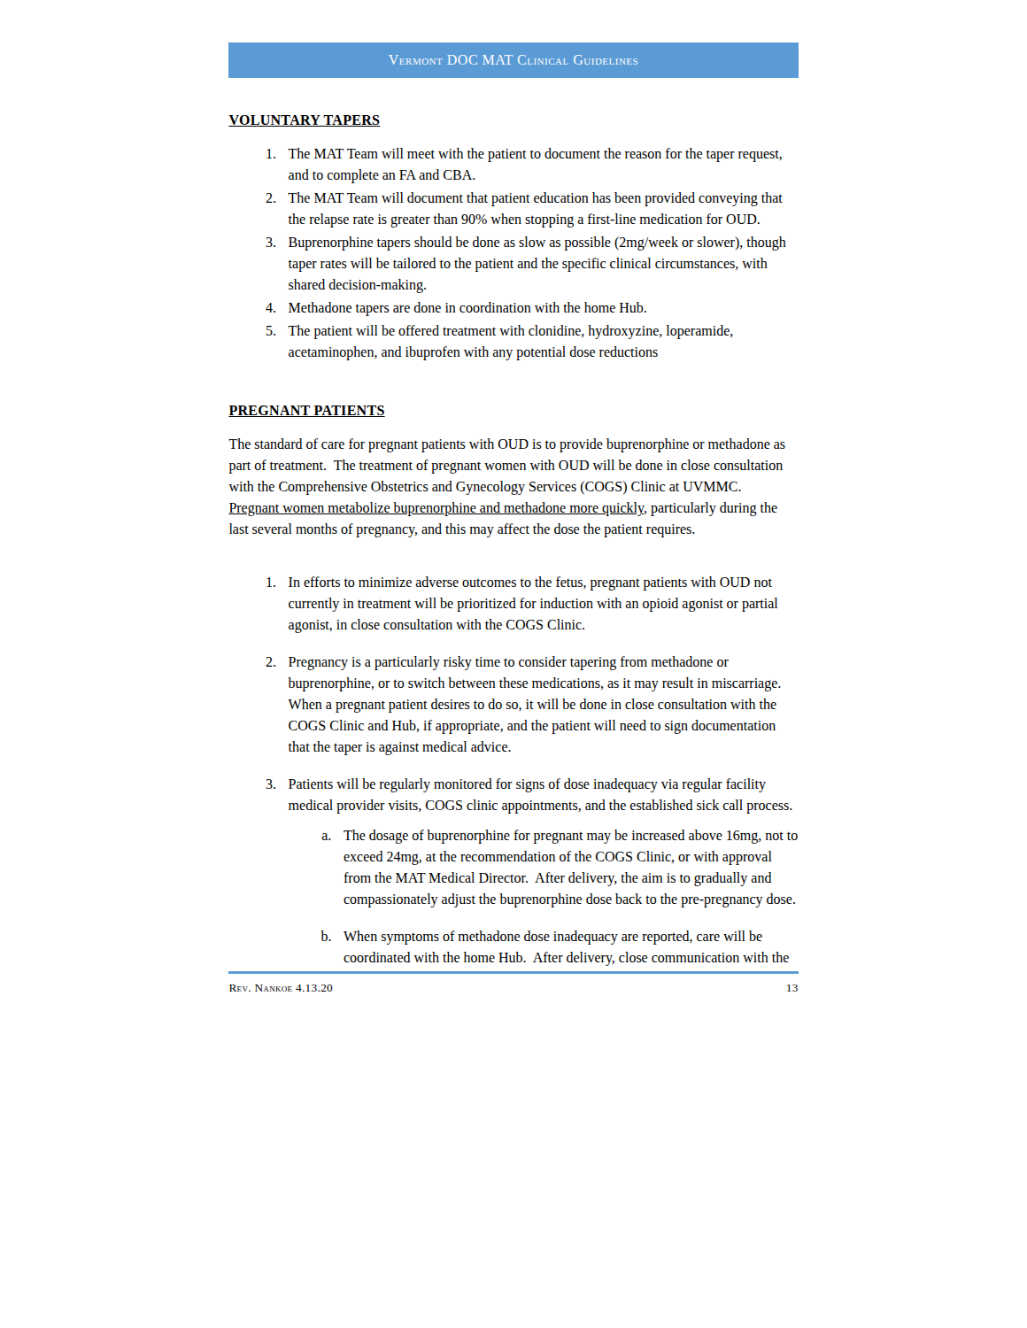Vermont DOC MAT Clinical Guidelines
VOLUNTARY TAPERS
The MAT Team will meet with the patient to document the reason for the taper request, and to complete an FA and CBA.
The MAT Team will document that patient education has been provided conveying that the relapse rate is greater than 90% when stopping a first-line medication for OUD.
Buprenorphine tapers should be done as slow as possible (2mg/week or slower), though taper rates will be tailored to the patient and the specific clinical circumstances, with shared decision-making.
Methadone tapers are done in coordination with the home Hub.
The patient will be offered treatment with clonidine, hydroxyzine, loperamide, acetaminophen, and ibuprofen with any potential dose reductions
PREGNANT PATIENTS
The standard of care for pregnant patients with OUD is to provide buprenorphine or methadone as part of treatment. The treatment of pregnant women with OUD will be done in close consultation with the Comprehensive Obstetrics and Gynecology Services (COGS) Clinic at UVMMC. Pregnant women metabolize buprenorphine and methadone more quickly, particularly during the last several months of pregnancy, and this may affect the dose the patient requires.
In efforts to minimize adverse outcomes to the fetus, pregnant patients with OUD not currently in treatment will be prioritized for induction with an opioid agonist or partial agonist, in close consultation with the COGS Clinic.
Pregnancy is a particularly risky time to consider tapering from methadone or buprenorphine, or to switch between these medications, as it may result in miscarriage. When a pregnant patient desires to do so, it will be done in close consultation with the COGS Clinic and Hub, if appropriate, and the patient will need to sign documentation that the taper is against medical advice.
Patients will be regularly monitored for signs of dose inadequacy via regular facility medical provider visits, COGS clinic appointments, and the established sick call process.
The dosage of buprenorphine for pregnant may be increased above 16mg, not to exceed 24mg, at the recommendation of the COGS Clinic, or with approval from the MAT Medical Director. After delivery, the aim is to gradually and compassionately adjust the buprenorphine dose back to the pre-pregnancy dose.
When symptoms of methadone dose inadequacy are reported, care will be coordinated with the home Hub. After delivery, close communication with the
Rev. Nankoe 4.13.20 13